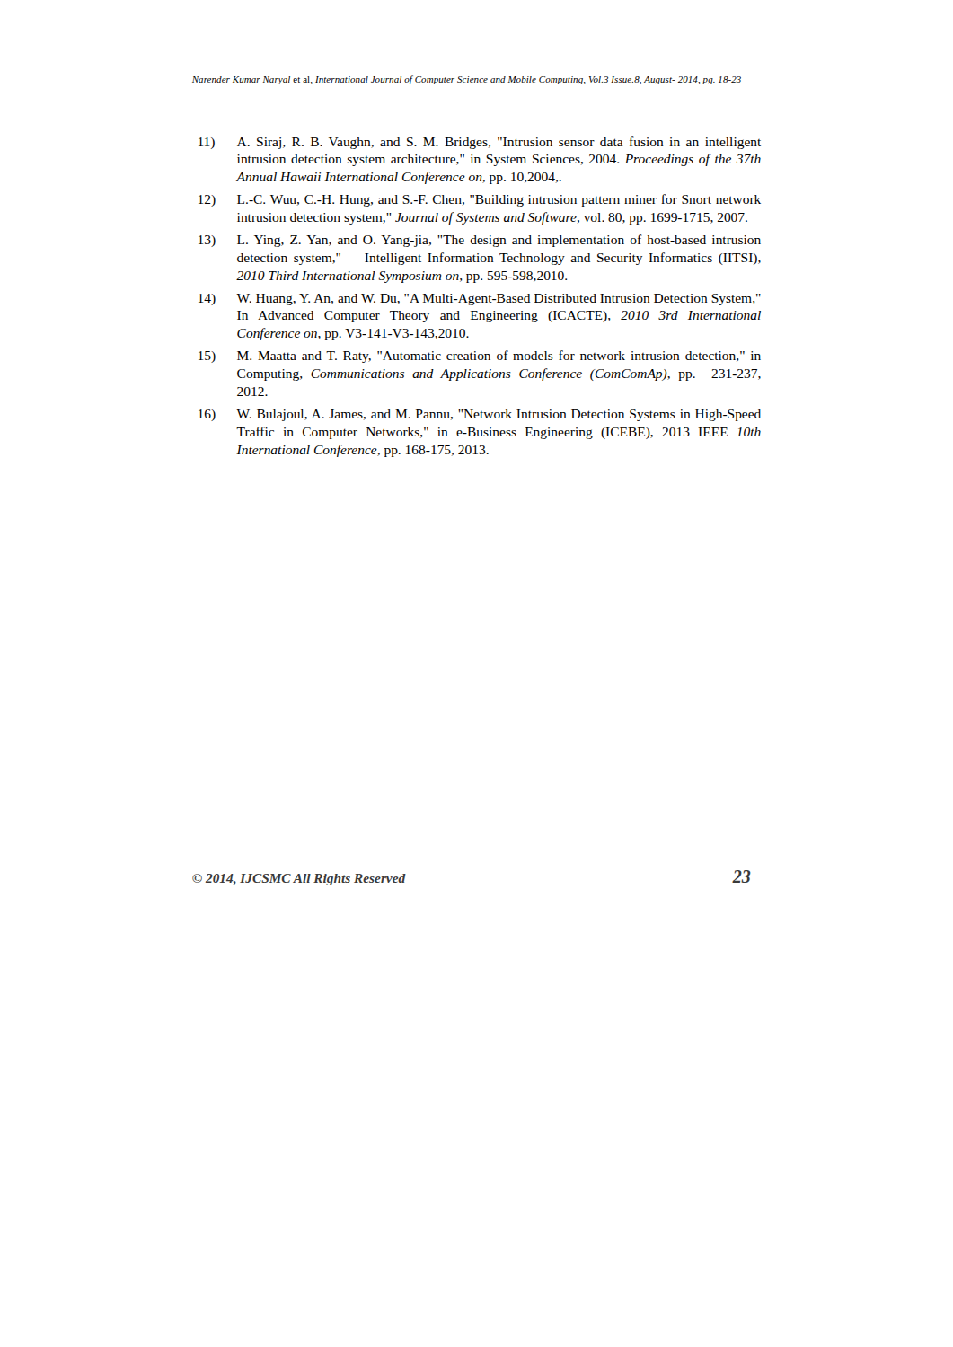Narender Kumar Naryal et al, International Journal of Computer Science and Mobile Computing, Vol.3 Issue.8, August- 2014, pg. 18-23
A. Siraj, R. B. Vaughn, and S. M. Bridges, "Intrusion sensor data fusion in an intelligent intrusion detection system architecture," in System Sciences, 2004. Proceedings of the 37th Annual Hawaii International Conference on, pp. 10,2004,.
L.-C. Wuu, C.-H. Hung, and S.-F. Chen, "Building intrusion pattern miner for Snort network intrusion detection system," Journal of Systems and Software, vol. 80, pp. 1699-1715, 2007.
L. Ying, Z. Yan, and O. Yang-jia, "The design and implementation of host-based intrusion detection system," Intelligent Information Technology and Security Informatics (IITSI), 2010 Third International Symposium on, pp. 595-598,2010.
W. Huang, Y. An, and W. Du, "A Multi-Agent-Based Distributed Intrusion Detection System," In Advanced Computer Theory and Engineering (ICACTE), 2010 3rd International Conference on, pp. V3-141-V3-143,2010.
M. Maatta and T. Raty, "Automatic creation of models for network intrusion detection," in Computing, Communications and Applications Conference (ComComAp), pp. 231-237, 2012.
W. Bulajoul, A. James, and M. Pannu, "Network Intrusion Detection Systems in High-Speed Traffic in Computer Networks," in e-Business Engineering (ICEBE), 2013 IEEE 10th International Conference, pp. 168-175, 2013.
© 2014, IJCSMC All Rights Reserved 23